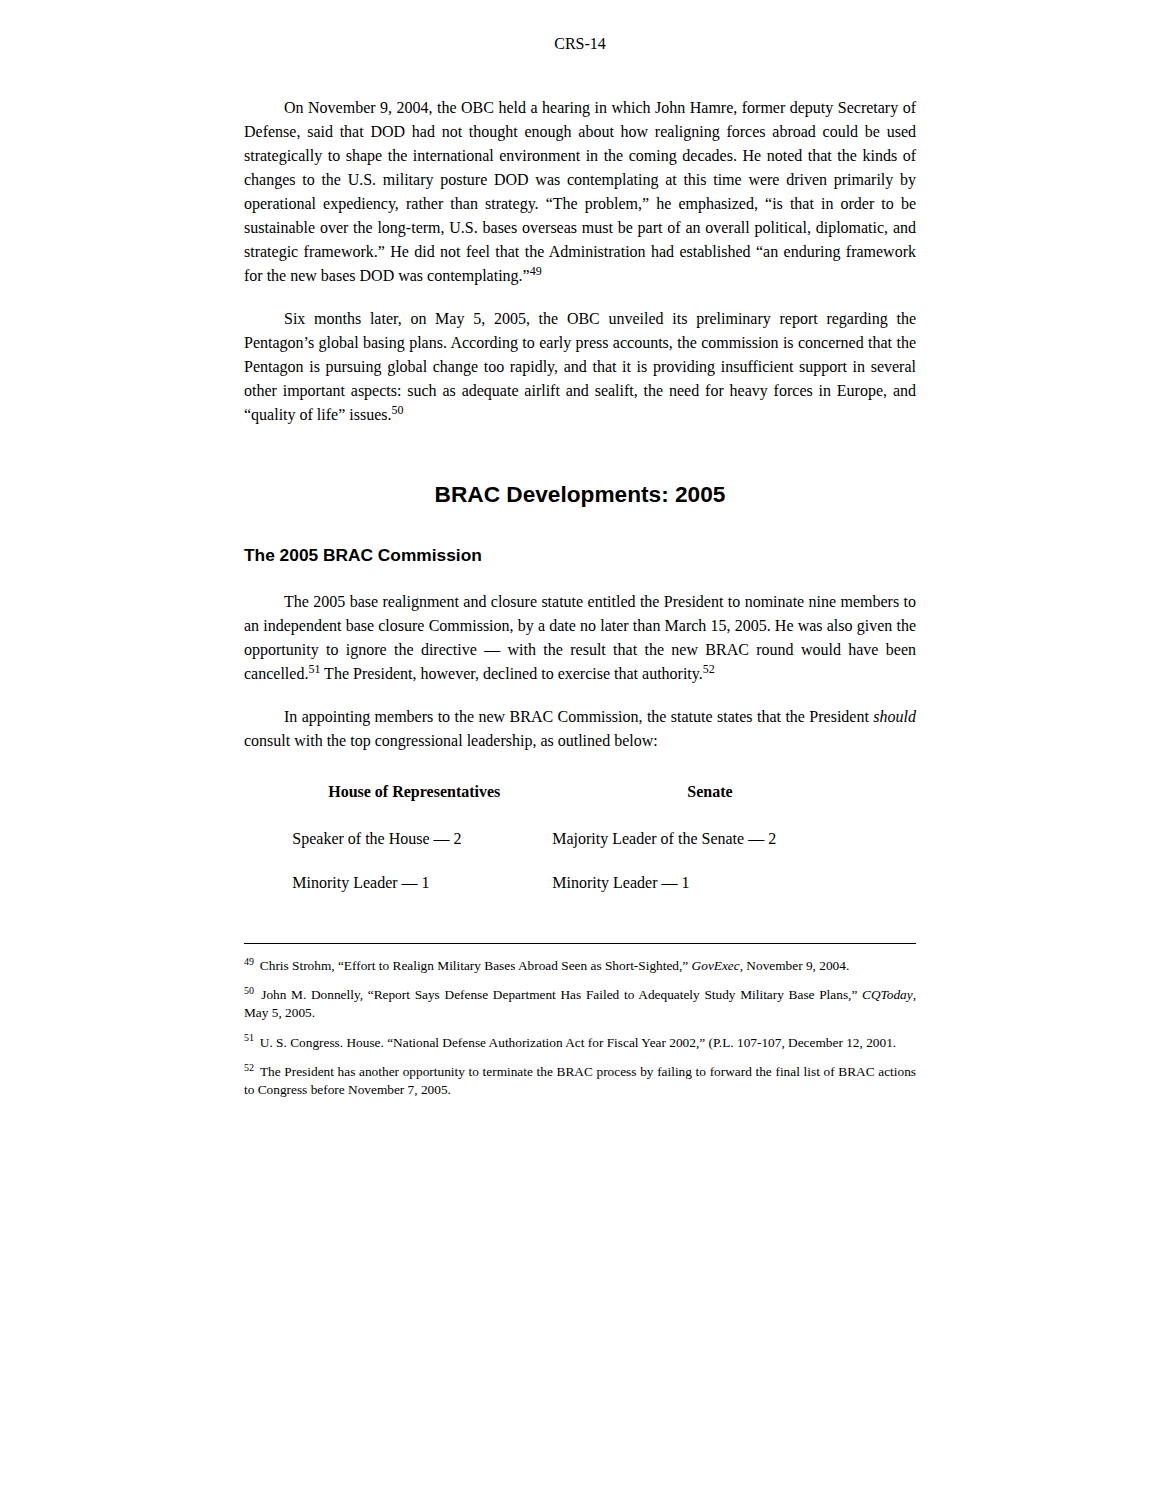CRS-14
On November 9, 2004, the OBC held a hearing in which John Hamre, former deputy Secretary of Defense, said that DOD had not thought enough about how realigning forces abroad could be used strategically to shape the international environment in the coming decades. He noted that the kinds of changes to the U.S. military posture DOD was contemplating at this time were driven primarily by operational expediency, rather than strategy. “The problem,” he emphasized, “is that in order to be sustainable over the long-term, U.S. bases overseas must be part of an overall political, diplomatic, and strategic framework.” He did not feel that the Administration had established “an enduring framework for the new bases DOD was contemplating.”49
Six months later, on May 5, 2005, the OBC unveiled its preliminary report regarding the Pentagon’s global basing plans. According to early press accounts, the commission is concerned that the Pentagon is pursuing global change too rapidly, and that it is providing insufficient support in several other important aspects: such as adequate airlift and sealift, the need for heavy forces in Europe, and “quality of life” issues.50
BRAC Developments: 2005
The 2005 BRAC Commission
The 2005 base realignment and closure statute entitled the President to nominate nine members to an independent base closure Commission, by a date no later than March 15, 2005. He was also given the opportunity to ignore the directive — with the result that the new BRAC round would have been cancelled.51 The President, however, declined to exercise that authority.52
In appointing members to the new BRAC Commission, the statute states that the President should consult with the top congressional leadership, as outlined below:
| House of Representatives | Senate |
| --- | --- |
| Speaker of the House — 2 | Majority Leader of the Senate — 2 |
| Minority Leader — 1 | Minority Leader — 1 |
49 Chris Strohm, “Effort to Realign Military Bases Abroad Seen as Short-Sighted,” GovExec, November 9, 2004.
50 John M. Donnelly, “Report Says Defense Department Has Failed to Adequately Study Military Base Plans,” CQToday, May 5, 2005.
51 U. S. Congress. House. “National Defense Authorization Act for Fiscal Year 2002,” (P.L. 107-107, December 12, 2001.
52 The President has another opportunity to terminate the BRAC process by failing to forward the final list of BRAC actions to Congress before November 7, 2005.